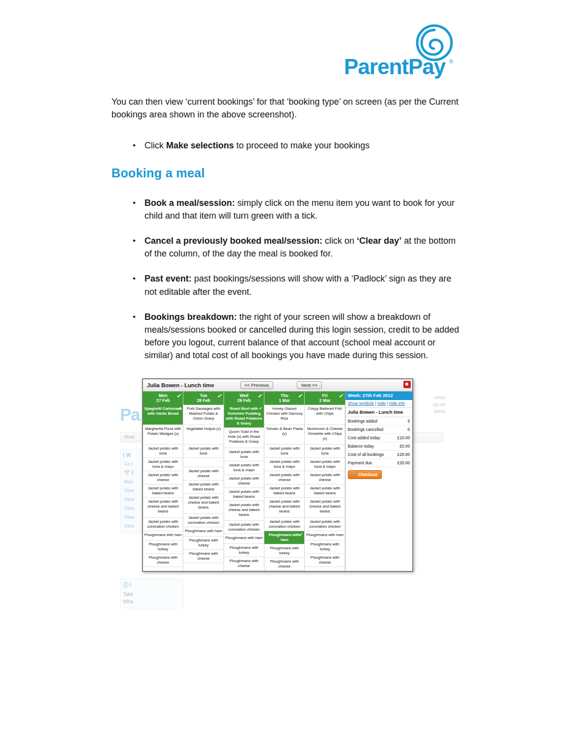ParentPay ®
You can then view ‘current bookings’ for that ‘booking type’ on screen (as per the Current bookings area shown in the above screenshot).
Click Make selections to proceed to make your bookings
Booking a meal
Book a meal/session: simply click on the menu item you want to book for your child and that item will turn green with a tick.
Cancel a previously booked meal/session: click on ‘Clear day’ at the bottom of the column, of the day the meal is booked for.
Past event: past bookings/sessions will show with a ‘Padlock’ sign as they are not editable after the event.
Bookings breakdown: the right of your screen will show a breakdown of meals/sessions booked or cancelled during this login session, credit to be added before you logout, current balance of that account (school meal account or similar) and total cost of all bookings you have made during this session.
ons1)
og out
tems)
Pa
Hom
| W
Go t
📅 E
Mak
View
View
View
View
View
ⓘ I
Take
Wha
Julia Bowen - Lunch time << Previous Next >> ✖
Mon
27 Feb✓
Spaghetti Carbonara with Garlic Bread✓
Margherita Pizza with Potato Wedges (v)
Jacket potato with tuna
Jacket potato with tuna & mayo
Jacket potato with cheese
Jacket potato with baked beans
Jacket potato with cheese and baked beans
Jacket potato with coronation chicken
Ploughmans with ham
Ploughmans with turkey
Ploughmans with cheese
Tue
28 Feb✓
Pork Sausages with Mashed Potato & Onion Gravy
Vegetable Hotpot (v)
Jacket potato with tuna
Jacket potato with cheese
Jacket potato with baked beans
Jacket potato with cheese and baked beans
Jacket potato with coronation chicken
Ploughmans with ham
Ploughmans with turkey
Ploughmans with cheese
Wed
29 Feb✓
Roast Beef with Yorkshire Pudding with Roast Potatoes & Gravy✓
Quorn Toad in the Hole (v) with Roast Potatoes & Gravy
Jacket potato with tuna
Jacket potato with tuna & mayo
Jacket potato with cheese
Jacket potato with baked beans
Jacket potato with cheese and baked beans
Jacket potato with coronation chicken
Ploughmans with ham
Ploughmans with turkey
Ploughmans with cheese
Thu
1 Mar✓
Honey Glazed Chicken with Savoury Rice
Tomato & Bean Pasta (v)
Jacket potato with tuna
Jacket potato with tuna & mayo
Jacket potato with cheese
Jacket potato with baked beans
Jacket potato with cheese and baked beans
Jacket potato with coronation chicken
Ploughmans with ham✓
Ploughmans with turkey
Ploughmans with cheese
Fri
2 Mar✓
Crispy Battered Fish with Chips
Mushroom & Cheese Omelette with Chips (v)
Jacket potato with tuna
Jacket potato with tuna & mayo
Jacket potato with cheese
Jacket potato with baked beans
Jacket potato with cheese and baked beans
Jacket potato with coronation chicken
Ploughmans with ham
Ploughmans with turkey
Ploughmans with cheese
Week: 27th Feb 2012
Show symbols | Help | Hide info
Julia Bowen - Lunch time
Bookings added 5
Bookings cancelled 0
Cost added today£10.00
Balance today£0.00
Cost of all bookings£20.00
Payment due£20.00
🛒Checkout